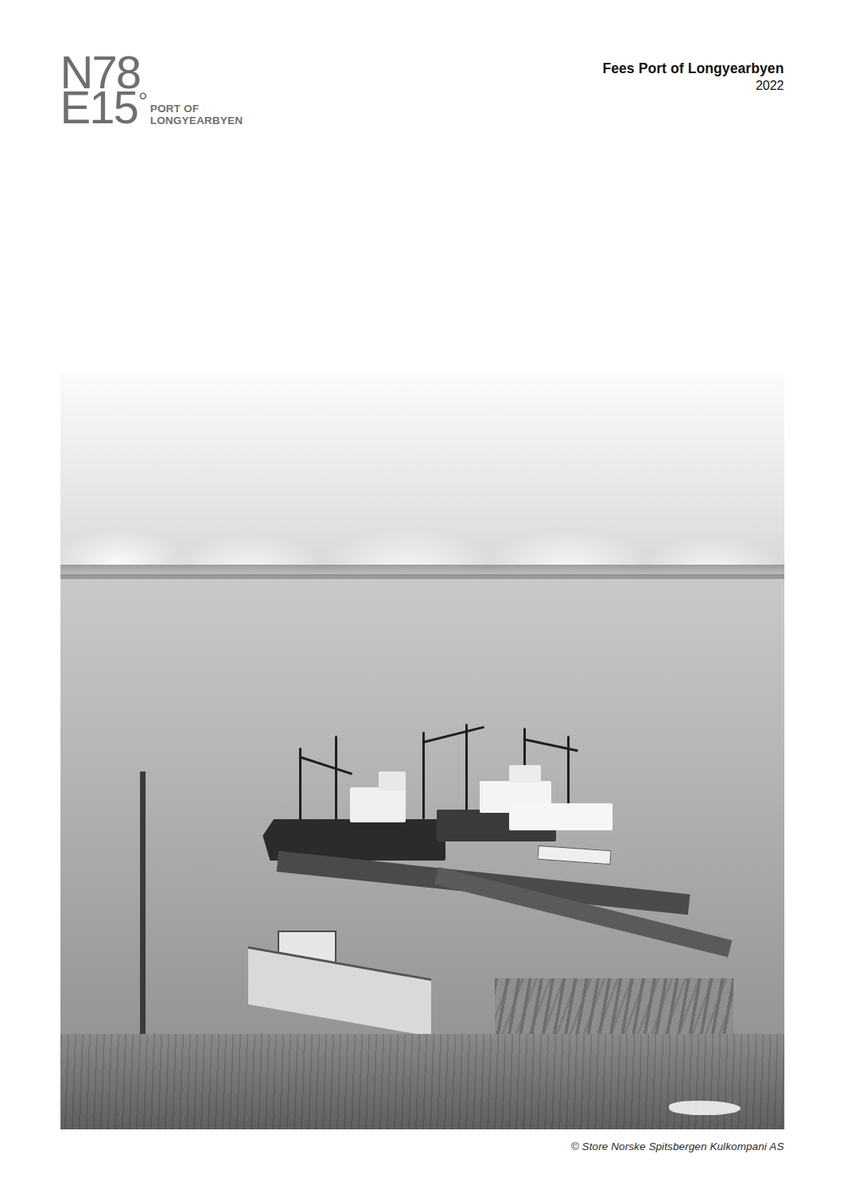N78
E15° Port of
Longyearbyen
Fees Port of Longyearbyen
2022
© Store Norske Spitsbergen Kulkompani AS